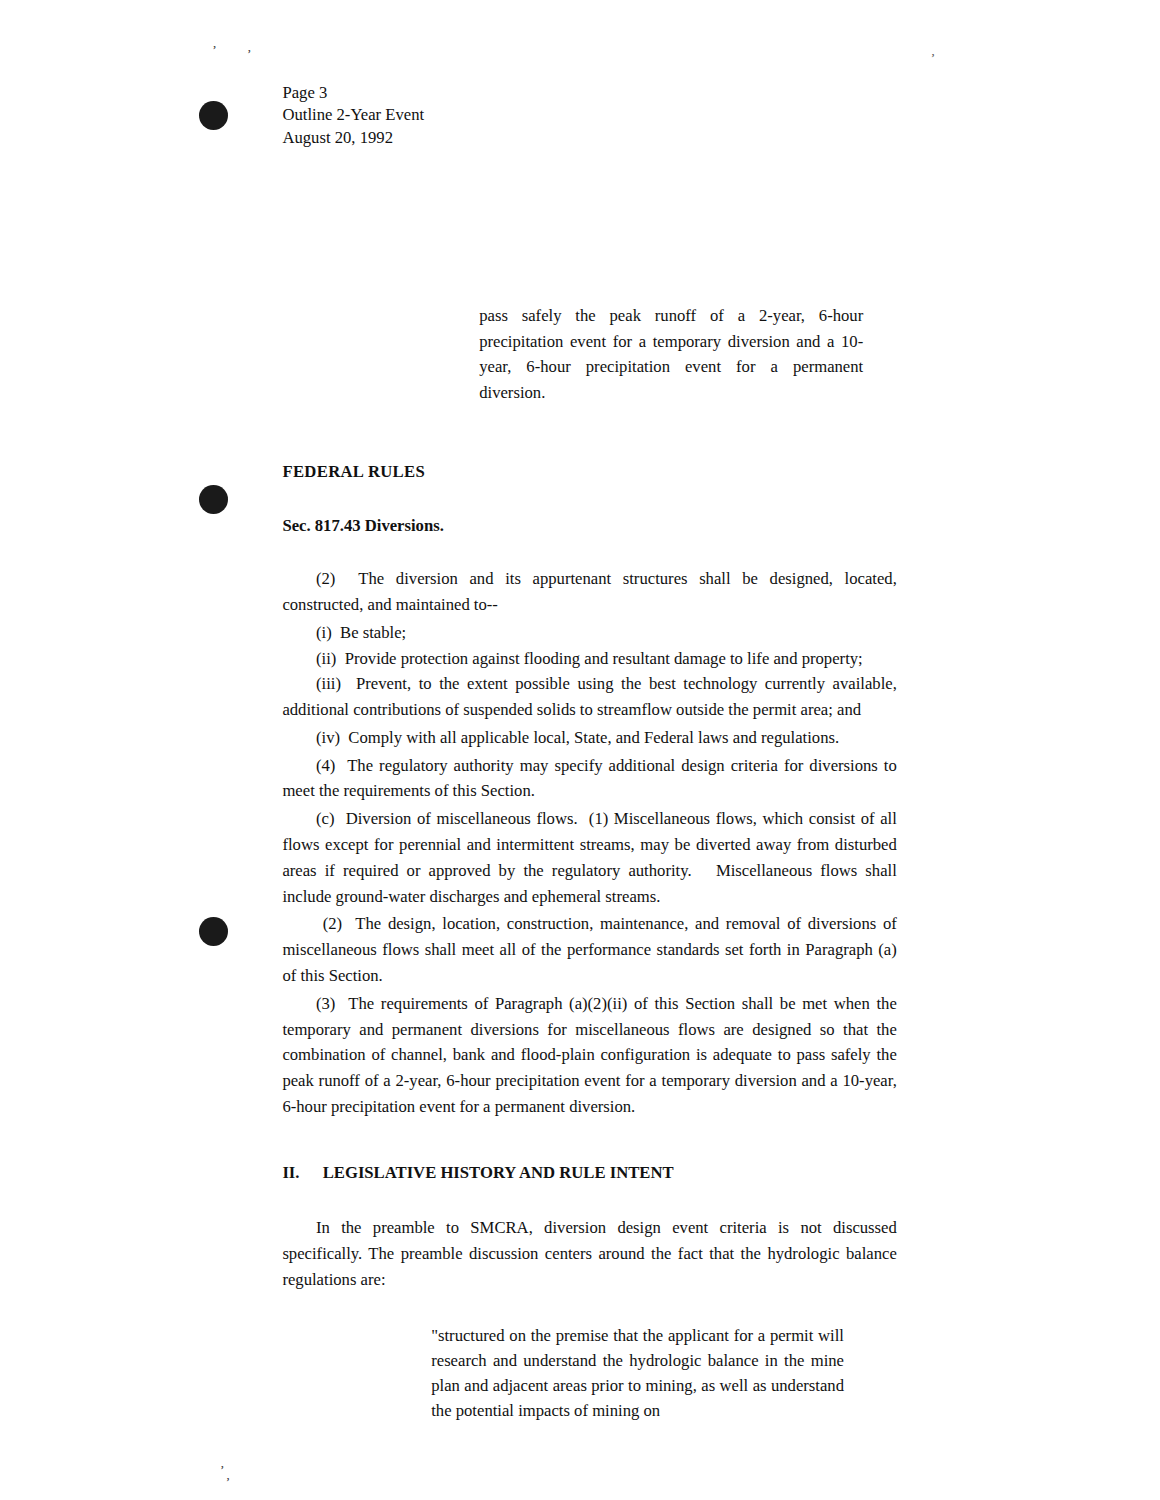ʼ ʼ ʼ ʼ ʼ
Page 3
Outline 2-Year Event
August 20, 1992
pass safely the peak runoff of a 2-year, 6-hour precipitation event for a temporary diversion and a 10-year, 6-hour precipitation event for a permanent diversion.
FEDERAL RULES
Sec. 817.43 Diversions.
(2) The diversion and its appurtenant structures shall be designed, located, constructed, and maintained to--
(i) Be stable;
(ii) Provide protection against flooding and resultant damage to life and property;
(iii) Prevent, to the extent possible using the best technology currently available, additional contributions of suspended solids to streamflow outside the permit area; and
(iv) Comply with all applicable local, State, and Federal laws and regulations.
(4) The regulatory authority may specify additional design criteria for diversions to meet the requirements of this Section.
(c) Diversion of miscellaneous flows. (1) Miscellaneous flows, which consist of all flows except for perennial and intermittent streams, may be diverted away from disturbed areas if required or approved by the regulatory authority. Miscellaneous flows shall include ground-water discharges and ephemeral streams.
(2) The design, location, construction, maintenance, and removal of diversions of miscellaneous flows shall meet all of the performance standards set forth in Paragraph (a) of this Section.
(3) The requirements of Paragraph (a)(2)(ii) of this Section shall be met when the temporary and permanent diversions for miscellaneous flows are designed so that the combination of channel, bank and flood-plain configuration is adequate to pass safely the peak runoff of a 2-year, 6-hour precipitation event for a temporary diversion and a 10-year, 6-hour precipitation event for a permanent diversion.
II. LEGISLATIVE HISTORY AND RULE INTENT
In the preamble to SMCRA, diversion design event criteria is not discussed specifically. The preamble discussion centers around the fact that the hydrologic balance regulations are:
"structured on the premise that the applicant for a permit will research and understand the hydrologic balance in the mine plan and adjacent areas prior to mining, as well as understand the potential impacts of mining on